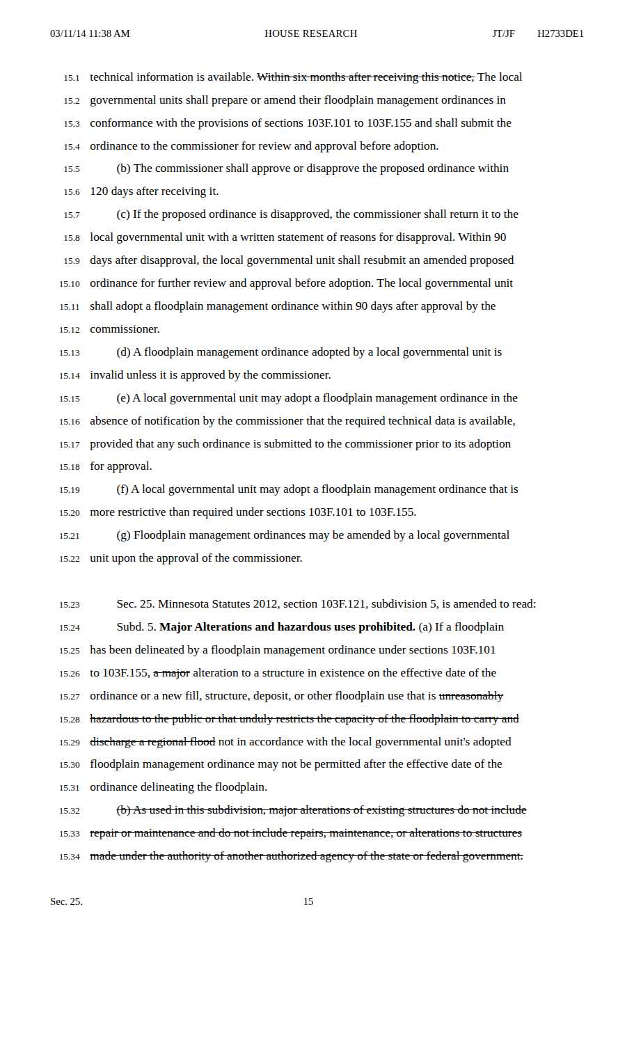03/11/14 11:38 AM HOUSE RESEARCH JT/JF H2733DE1
15.1 technical information is available. Within six months after receiving this notice, The local
15.2 governmental units shall prepare or amend their floodplain management ordinances in
15.3 conformance with the provisions of sections 103F.101 to 103F.155 and shall submit the
15.4 ordinance to the commissioner for review and approval before adoption.
15.5(b) The commissioner shall approve or disapprove the proposed ordinance within
15.6120 days after receiving it.
15.7(c) If the proposed ordinance is disapproved, the commissioner shall return it to the
15.8 local governmental unit with a written statement of reasons for disapproval. Within 90
15.9 days after disapproval, the local governmental unit shall resubmit an amended proposed
15.10 ordinance for further review and approval before adoption. The local governmental unit
15.11 shall adopt a floodplain management ordinance within 90 days after approval by the
15.12 commissioner.
15.13(d) A floodplain management ordinance adopted by a local governmental unit is
15.14 invalid unless it is approved by the commissioner.
15.15(e) A local governmental unit may adopt a floodplain management ordinance in the
15.16 absence of notification by the commissioner that the required technical data is available,
15.17 provided that any such ordinance is submitted to the commissioner prior to its adoption
15.18 for approval.
15.19(f) A local governmental unit may adopt a floodplain management ordinance that is
15.20 more restrictive than required under sections 103F.101 to 103F.155.
15.21(g) Floodplain management ordinances may be amended by a local governmental
15.22 unit upon the approval of the commissioner.
15.23 Sec. 25. Minnesota Statutes 2012, section 103F.121, subdivision 5, is amended to read:
15.24 Subd. 5. Major Alterations and hazardous uses prohibited. (a) If a floodplain
15.25 has been delineated by a floodplain management ordinance under sections 103F.101
15.26 to 103F.155, a major alteration to a structure in existence on the effective date of the
15.27 ordinance or a new fill, structure, deposit, or other floodplain use that is unreasonably
15.28 hazardous to the public or that unduly restricts the capacity of the floodplain to carry and
15.29 discharge a regional flood not in accordance with the local governmental unit's adopted
15.30 floodplain management ordinance may not be permitted after the effective date of the
15.31 ordinance delineating the floodplain.
15.32(b) As used in this subdivision, major alterations of existing structures do not include
15.33 repair or maintenance and do not include repairs, maintenance, or alterations to structures
15.34 made under the authority of another authorized agency of the state or federal government.
Sec. 25. 15